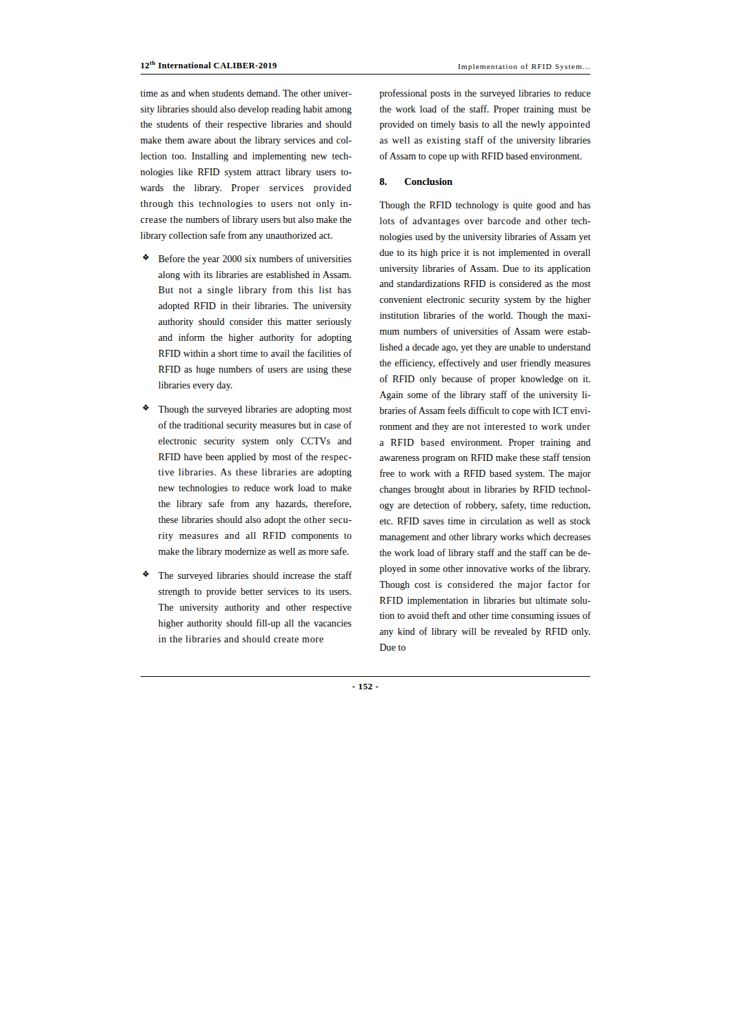12th International CALIBER-2019
Implementation of RFID System...
time as and when students demand. The other university libraries should also develop reading habit among the students of their respective libraries and should make them aware about the library services and collection too. Installing and implementing new technologies like RFID system attract library users towards the library. Proper services provided through this technologies to users not only increase the numbers of library users but also make the library collection safe from any unauthorized act.
Before the year 2000 six numbers of universities along with its libraries are established in Assam. But not a single library from this list has adopted RFID in their libraries. The university authority should consider this matter seriously and inform the higher authority for adopting RFID within a short time to avail the facilities of RFID as huge numbers of users are using these libraries every day.
Though the surveyed libraries are adopting most of the traditional security measures but in case of electronic security system only CCTVs and RFID have been applied by most of the respective libraries. As these libraries are adopting new technologies to reduce work load to make the library safe from any hazards, therefore, these libraries should also adopt the other security measures and all RFID components to make the library modernize as well as more safe.
The surveyed libraries should increase the staff strength to provide better services to its users. The university authority and other respective higher authority should fill-up all the vacancies in the libraries and should create more
professional posts in the surveyed libraries to reduce the work load of the staff. Proper training must be provided on timely basis to all the newly appointed as well as existing staff of the university libraries of Assam to cope up with RFID based environment.
8. Conclusion
Though the RFID technology is quite good and has lots of advantages over barcode and other technologies used by the university libraries of Assam yet due to its high price it is not implemented in overall university libraries of Assam. Due to its application and standardizations RFID is considered as the most convenient electronic security system by the higher institution libraries of the world. Though the maximum numbers of universities of Assam were established a decade ago, yet they are unable to understand the efficiency, effectively and user friendly measures of RFID only because of proper knowledge on it. Again some of the library staff of the university libraries of Assam feels difficult to cope with ICT environment and they are not interested to work under a RFID based environment. Proper training and awareness program on RFID make these staff tension free to work with a RFID based system. The major changes brought about in libraries by RFID technology are detection of robbery, safety, time reduction, etc. RFID saves time in circulation as well as stock management and other library works which decreases the work load of library staff and the staff can be deployed in some other innovative works of the library. Though cost is considered the major factor for RFID implementation in libraries but ultimate solution to avoid theft and other time consuming issues of any kind of library will be revealed by RFID only. Due to
- 152 -